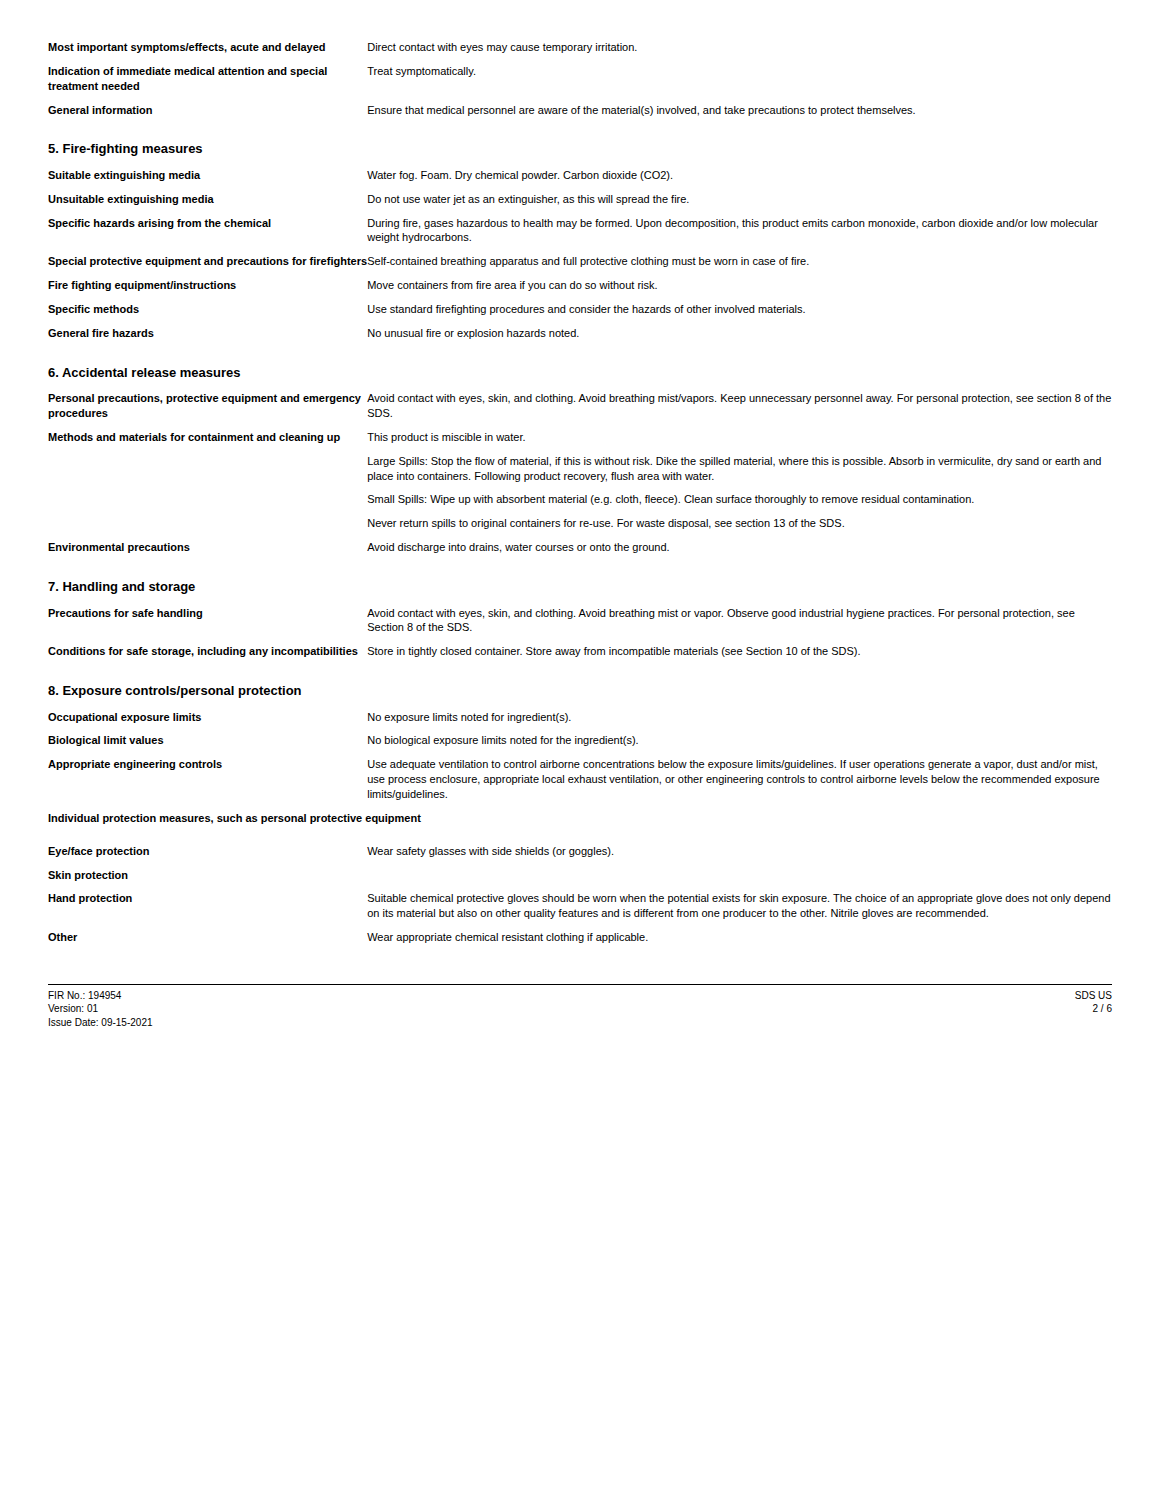| Most important symptoms/effects, acute and delayed | Direct contact with eyes may cause temporary irritation. |
| Indication of immediate medical attention and special treatment needed | Treat symptomatically. |
| General information | Ensure that medical personnel are aware of the material(s) involved, and take precautions to protect themselves. |
5. Fire-fighting measures
| Suitable extinguishing media | Water fog. Foam. Dry chemical powder. Carbon dioxide (CO2). |
| Unsuitable extinguishing media | Do not use water jet as an extinguisher, as this will spread the fire. |
| Specific hazards arising from the chemical | During fire, gases hazardous to health may be formed. Upon decomposition, this product emits carbon monoxide, carbon dioxide and/or low molecular weight hydrocarbons. |
| Special protective equipment and precautions for firefighters | Self-contained breathing apparatus and full protective clothing must be worn in case of fire. |
| Fire fighting equipment/instructions | Move containers from fire area if you can do so without risk. |
| Specific methods | Use standard firefighting procedures and consider the hazards of other involved materials. |
| General fire hazards | No unusual fire or explosion hazards noted. |
6. Accidental release measures
| Personal precautions, protective equipment and emergency procedures | Avoid contact with eyes, skin, and clothing. Avoid breathing mist/vapors. Keep unnecessary personnel away. For personal protection, see section 8 of the SDS. |
| Methods and materials for containment and cleaning up | This product is miscible in water. Large Spills: Stop the flow of material, if this is without risk. Dike the spilled material, where this is possible. Absorb in vermiculite, dry sand or earth and place into containers. Following product recovery, flush area with water. Small Spills: Wipe up with absorbent material (e.g. cloth, fleece). Clean surface thoroughly to remove residual contamination. Never return spills to original containers for re-use. For waste disposal, see section 13 of the SDS. |
| Environmental precautions | Avoid discharge into drains, water courses or onto the ground. |
7. Handling and storage
| Precautions for safe handling | Avoid contact with eyes, skin, and clothing. Avoid breathing mist or vapor. Observe good industrial hygiene practices. For personal protection, see Section 8 of the SDS. |
| Conditions for safe storage, including any incompatibilities | Store in tightly closed container. Store away from incompatible materials (see Section 10 of the SDS). |
8. Exposure controls/personal protection
| Occupational exposure limits | No exposure limits noted for ingredient(s). |
| Biological limit values | No biological exposure limits noted for the ingredient(s). |
| Appropriate engineering controls | Use adequate ventilation to control airborne concentrations below the exposure limits/guidelines. If user operations generate a vapor, dust and/or mist, use process enclosure, appropriate local exhaust ventilation, or other engineering controls to control airborne levels below the recommended exposure limits/guidelines. |
Individual protection measures, such as personal protective equipment
| Eye/face protection | Wear safety glasses with side shields (or goggles). |
| Skin protection |
| Hand protection | Suitable chemical protective gloves should be worn when the potential exists for skin exposure. The choice of an appropriate glove does not only depend on its material but also on other quality features and is different from one producer to the other. Nitrile gloves are recommended. |
| Other | Wear appropriate chemical resistant clothing if applicable. |
| FIR No.: 194954 Version: 01 Issue Date: 09-15-2021 | SDS US 2 / 6 |